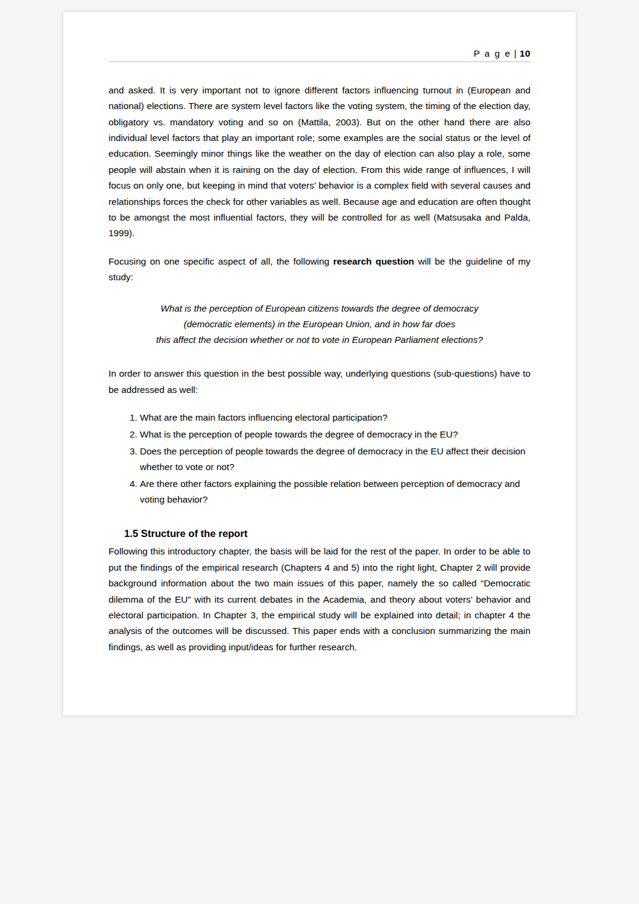P a g e | 10
and asked. It is very important not to ignore different factors influencing turnout in (European and national) elections. There are system level factors like the voting system, the timing of the election day, obligatory vs. mandatory voting and so on (Mattila, 2003). But on the other hand there are also individual level factors that play an important role; some examples are the social status or the level of education. Seemingly minor things like the weather on the day of election can also play a role, some people will abstain when it is raining on the day of election. From this wide range of influences, I will focus on only one, but keeping in mind that voters’ behavior is a complex field with several causes and relationships forces the check for other variables as well. Because age and education are often thought to be amongst the most influential factors, they will be controlled for as well (Matsusaka and Palda, 1999).
Focusing on one specific aspect of all, the following research question will be the guideline of my study:
What is the perception of European citizens towards the degree of democracy
(democratic elements) in the European Union, and in how far does
this affect the decision whether or not to vote in European Parliament elections?
In order to answer this question in the best possible way, underlying questions (sub-questions) have to be addressed as well:
What are the main factors influencing electoral participation?
What is the perception of people towards the degree of democracy in the EU?
Does the perception of people towards the degree of democracy in the EU affect their decision whether to vote or not?
Are there other factors explaining the possible relation between perception of democracy and voting behavior?
1.5 Structure of the report
Following this introductory chapter, the basis will be laid for the rest of the paper. In order to be able to put the findings of the empirical research (Chapters 4 and 5) into the right light, Chapter 2 will provide background information about the two main issues of this paper, namely the so called “Democratic dilemma of the EU” with its current debates in the Academia, and theory about voters’ behavior and electoral participation. In Chapter 3, the empirical study will be explained into detail; in chapter 4 the analysis of the outcomes will be discussed. This paper ends with a conclusion summarizing the main findings, as well as providing input/ideas for further research.